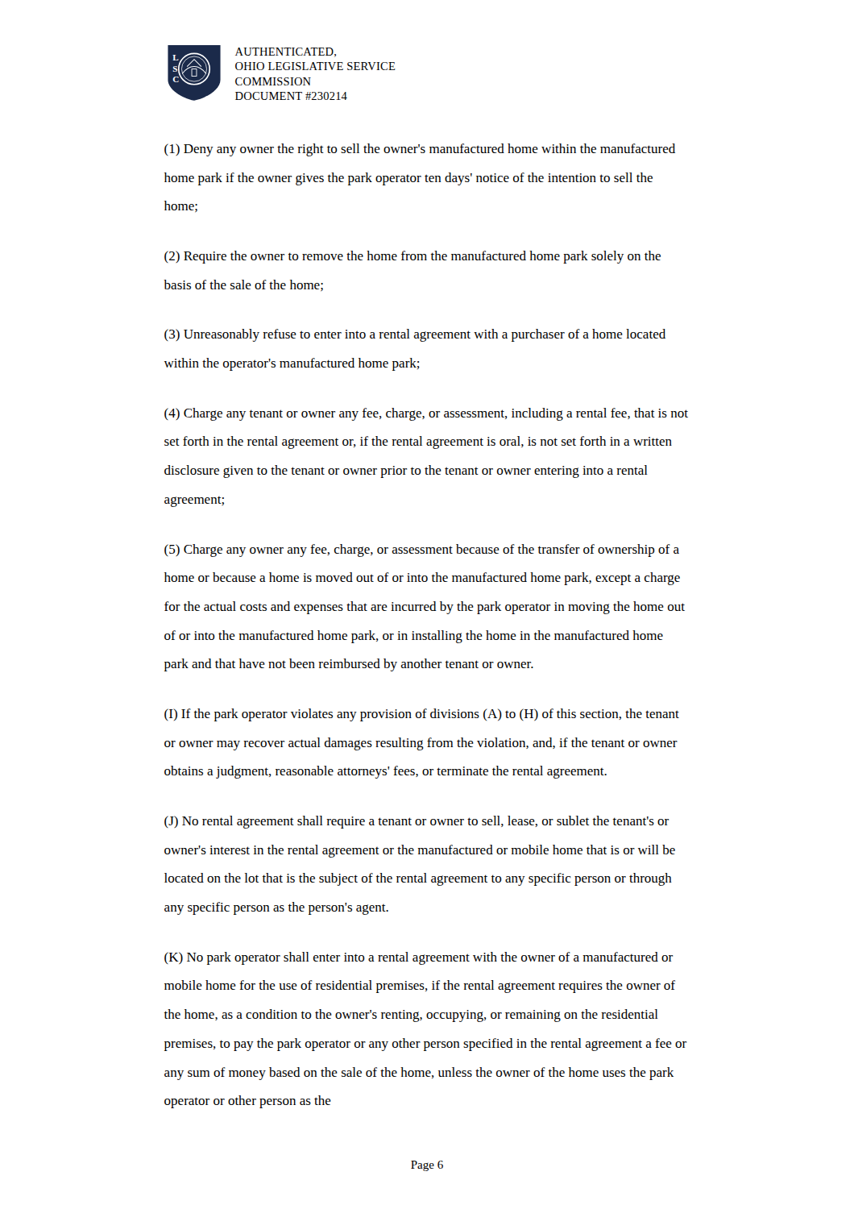L S C
AUTHENTICATED,
OHIO LEGISLATIVE SERVICE
COMMISSION
DOCUMENT #230214
(1) Deny any owner the right to sell the owner's manufactured home within the manufactured home park if the owner gives the park operator ten days' notice of the intention to sell the home;
(2) Require the owner to remove the home from the manufactured home park solely on the basis of the sale of the home;
(3) Unreasonably refuse to enter into a rental agreement with a purchaser of a home located within the operator's manufactured home park;
(4) Charge any tenant or owner any fee, charge, or assessment, including a rental fee, that is not set forth in the rental agreement or, if the rental agreement is oral, is not set forth in a written disclosure given to the tenant or owner prior to the tenant or owner entering into a rental agreement;
(5) Charge any owner any fee, charge, or assessment because of the transfer of ownership of a home or because a home is moved out of or into the manufactured home park, except a charge for the actual costs and expenses that are incurred by the park operator in moving the home out of or into the manufactured home park, or in installing the home in the manufactured home park and that have not been reimbursed by another tenant or owner.
(I) If the park operator violates any provision of divisions (A) to (H) of this section, the tenant or owner may recover actual damages resulting from the violation, and, if the tenant or owner obtains a judgment, reasonable attorneys' fees, or terminate the rental agreement.
(J) No rental agreement shall require a tenant or owner to sell, lease, or sublet the tenant's or owner's interest in the rental agreement or the manufactured or mobile home that is or will be located on the lot that is the subject of the rental agreement to any specific person or through any specific person as the person's agent.
(K) No park operator shall enter into a rental agreement with the owner of a manufactured or mobile home for the use of residential premises, if the rental agreement requires the owner of the home, as a condition to the owner's renting, occupying, or remaining on the residential premises, to pay the park operator or any other person specified in the rental agreement a fee or any sum of money based on the sale of the home, unless the owner of the home uses the park operator or other person as the
Page 6